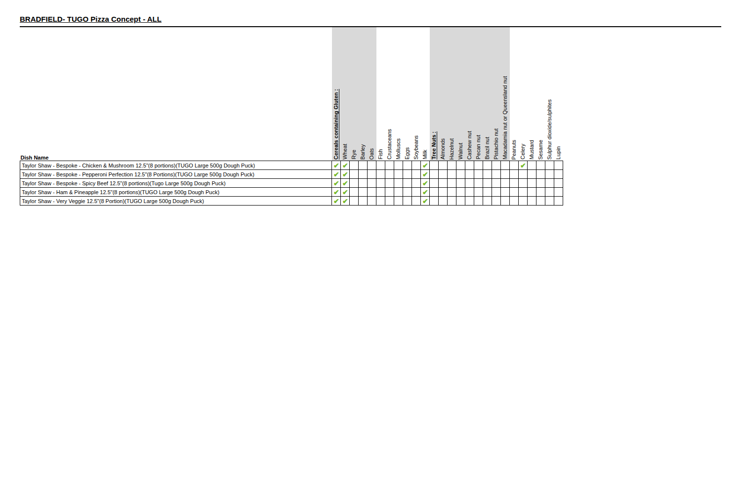BRADFIELD- TUGO Pizza Concept - ALL
| Dish Name | Cereals containing Gluten : | Wheat | Rye | Barley | Oats | Fish | Crustaceans | Molluscs | Eggs | Soybeans | Milk | Tree Nuts : | Almonds | Hazelnut | Walnut | Cashew nut | Pecan nut | Brazil nut | Pistachio nut | Macadamia nut or Queensland nut | Peanuts | Celery | Mustard | Sesame | Sulphur dioxide/sulphites | Lupin |
| --- | --- | --- | --- | --- | --- | --- | --- | --- | --- | --- | --- | --- | --- | --- | --- | --- | --- | --- | --- | --- | --- | --- | --- | --- | --- | --- |
| Taylor Shaw - Bespoke - Chicken & Mushroom 12.5"(8 portions)(TUGO Large 500g Dough Puck) | ✔ | ✔ | | | | | | | | | ✔ | | | | | | | | | | | ✔ | | | | |
| Taylor Shaw - Bespoke - Pepperoni Perfection 12.5"(8 Portions)(TUGO Large 500g Dough Puck) | ✔ | ✔ | | | | | | | | | ✔ | | | | | | | | | | | | | | | |
| Taylor Shaw - Bespoke - Spicy Beef 12.5"(8 portions)(Tugo Large 500g Dough Puck) | ✔ | ✔ | | | | | | | | | ✔ | | | | | | | | | | | | | | | |
| Taylor Shaw - Ham & Pineapple 12.5"(8 portions)(TUGO Large 500g Dough Puck) | ✔ | ✔ | | | | | | | | | ✔ | | | | | | | | | | | | | | | |
| Taylor Shaw - Very Veggie 12.5"(8 Portion)(TUGO Large 500g Dough Puck) | ✔ | ✔ | | | | | | | | | ✔ | | | | | | | | | | | | | | | |